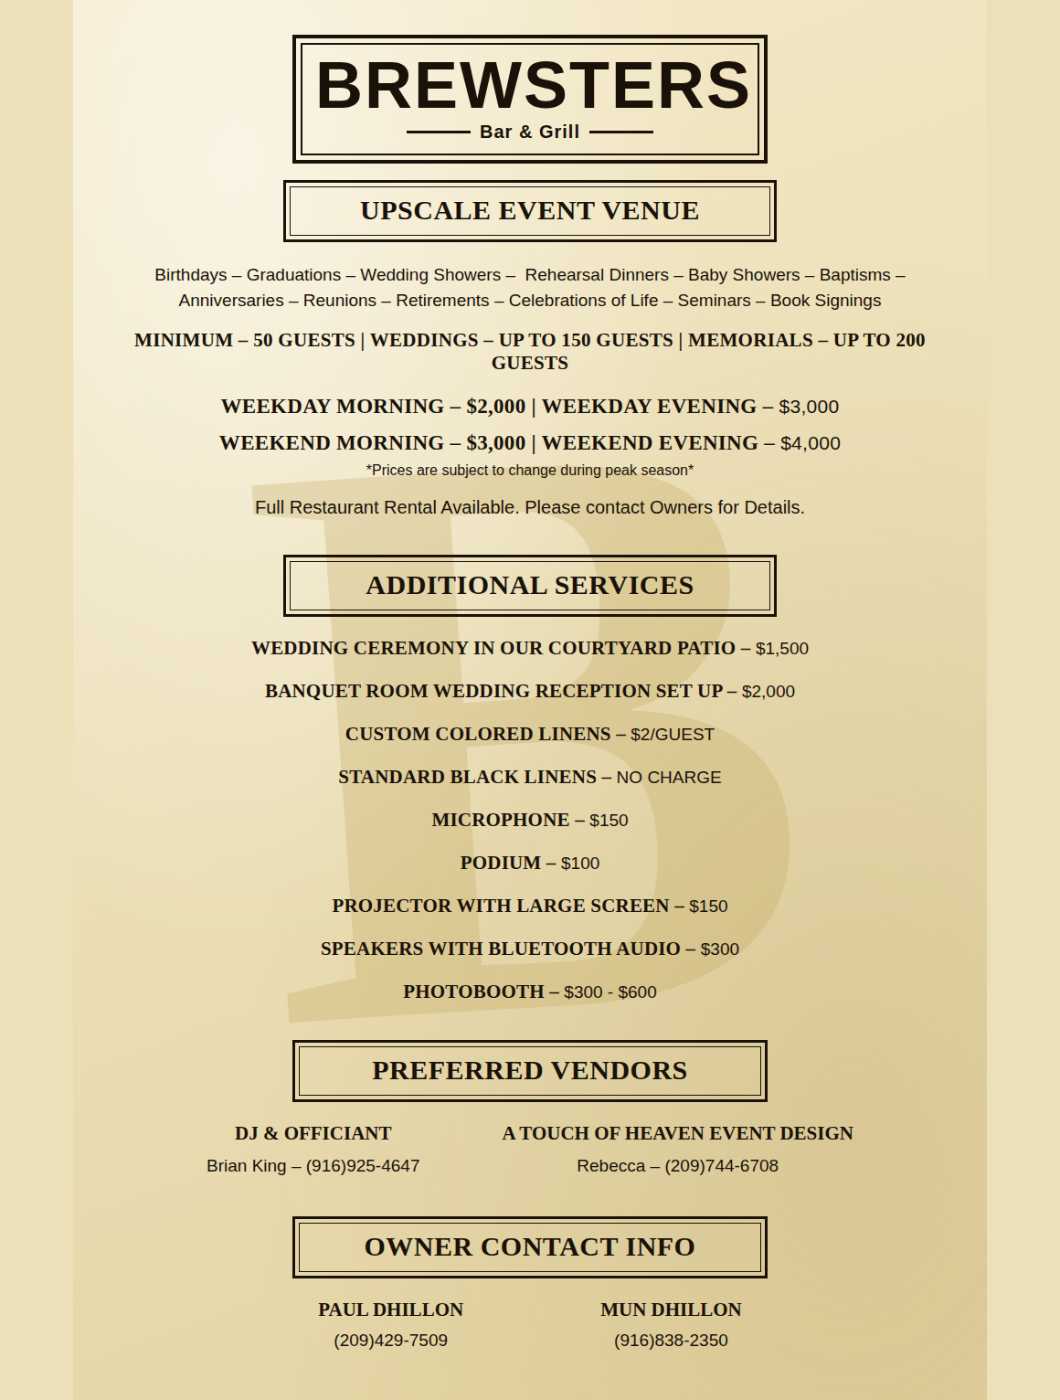Brewsters
Bar & Grill
Upscale Event Venue
Birthdays – Graduations – Wedding Showers – Rehearsal Dinners – Baby Showers – Baptisms – Anniversaries – Reunions – Retirements – Celebrations of Life – Seminars – Book Signings
Minimum – 50 Guests | Weddings – Up to 150 Guests | Memorials – Up to 200 Guests
Weekday Morning – $2,000 | Weekday Evening – $3,000
Weekend Morning – $3,000 | Weekend Evening – $4,000
*Prices are subject to change during peak season*
Full Restaurant Rental Available. Please contact Owners for Details.
Additional Services
Wedding Ceremony in our Courtyard Patio – $1,500
Banquet Room Wedding Reception Set Up – $2,000
Custom Colored Linens – $2/GUEST
Standard Black Linens – NO CHARGE
Microphone – $150
Podium – $100
Projector with Large Screen – $150
Speakers with Bluetooth Audio – $300
Photobooth – $300 - $600
Preferred Vendors
DJ & Officiant
Brian King – (916)925-4647
A Touch of Heaven Event Design
Rebecca – (209)744-6708
Owner Contact Info
Paul Dhillon
(209)429-7509
Mun Dhillon
(916)838-2350